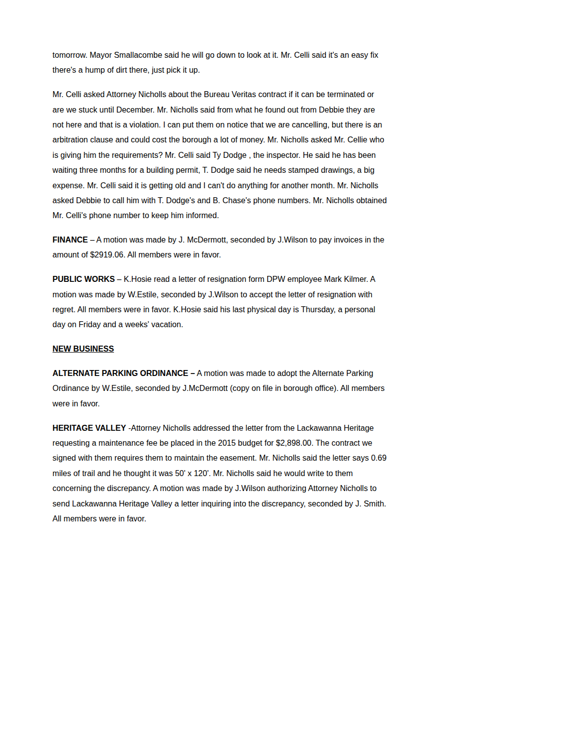tomorrow. Mayor Smallacombe said he will go down to look at it. Mr. Celli said it's an easy fix there's a hump of dirt there, just pick it up.
Mr. Celli asked Attorney Nicholls about the Bureau Veritas contract if it can be terminated or are we stuck until December. Mr. Nicholls said from what he found out from Debbie they are not here and that is a violation. I can put them on notice that we are cancelling, but there is an arbitration clause and could cost the borough a lot of money. Mr. Nicholls asked Mr. Cellie who is giving him the requirements? Mr. Celli said Ty Dodge , the inspector. He said he has been waiting three months for a building permit, T. Dodge said he needs stamped drawings, a big expense. Mr. Celli said it is getting old and I can't do anything for another month. Mr. Nicholls asked Debbie to call him with T. Dodge's and B. Chase's phone numbers. Mr. Nicholls obtained Mr. Celli's phone number to keep him informed.
FINANCE – A motion was made by J. McDermott, seconded by J.Wilson to pay invoices in the amount of $2919.06. All members were in favor.
PUBLIC WORKS – K.Hosie read a letter of resignation form DPW employee Mark Kilmer. A motion was made by W.Estile, seconded by J.Wilson to accept the letter of resignation with regret. All members were in favor. K.Hosie said his last physical day is Thursday, a personal day on Friday and a weeks' vacation.
NEW BUSINESS
ALTERNATE PARKING ORDINANCE – A motion was made to adopt the Alternate Parking Ordinance by W.Estile, seconded by J.McDermott (copy on file in borough office). All members were in favor.
HERITAGE VALLEY -Attorney Nicholls addressed the letter from the Lackawanna Heritage requesting a maintenance fee be placed in the 2015 budget for $2,898.00. The contract we signed with them requires them to maintain the easement. Mr. Nicholls said the letter says 0.69 miles of trail and he thought it was 50' x 120'. Mr. Nicholls said he would write to them concerning the discrepancy. A motion was made by J.Wilson authorizing Attorney Nicholls to send Lackawanna Heritage Valley a letter inquiring into the discrepancy, seconded by J. Smith. All members were in favor.